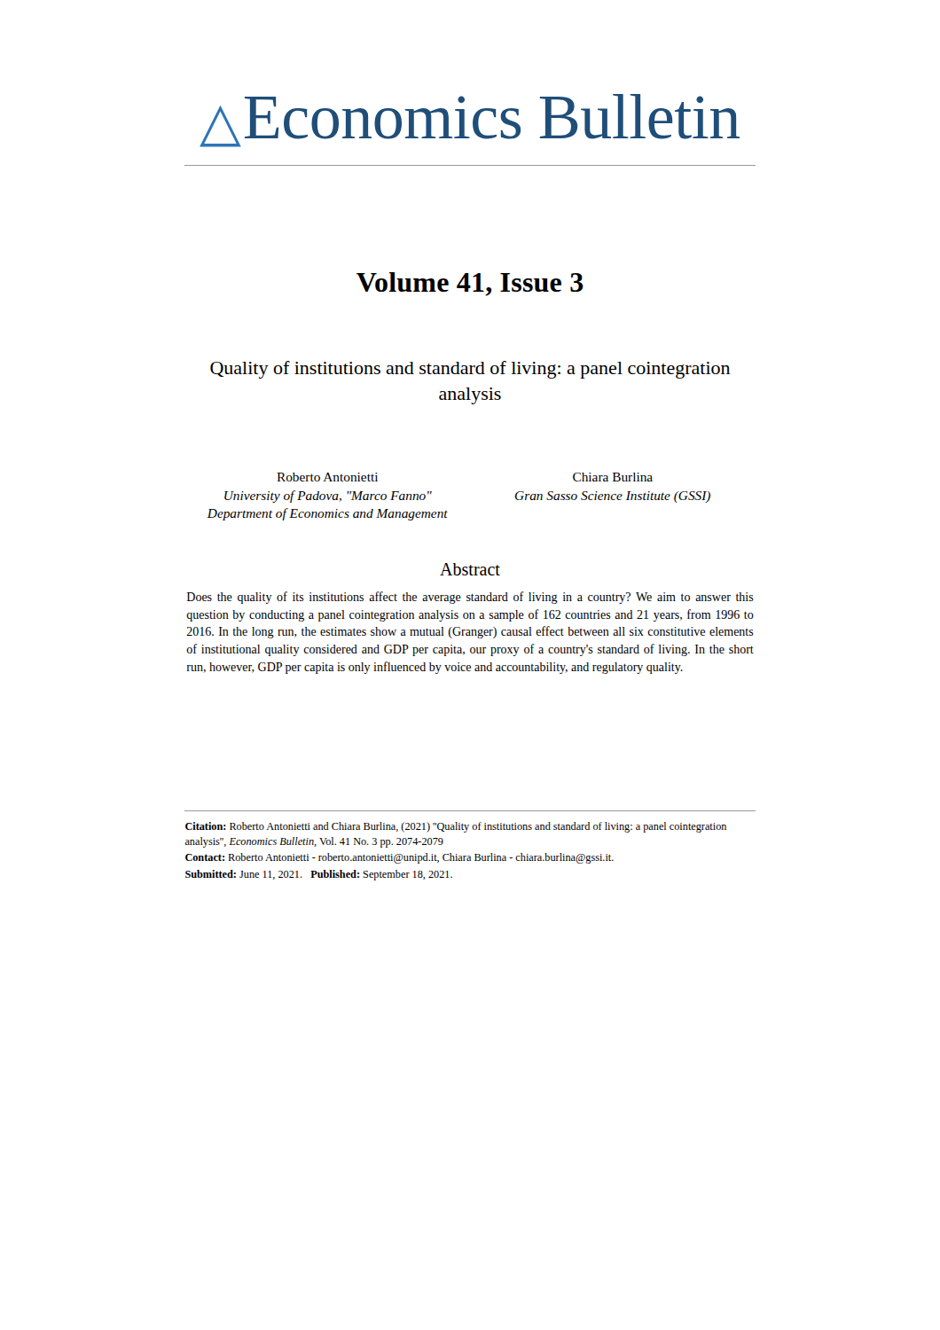△Economics Bulletin
Volume 41, Issue 3
Quality of institutions and standard of living: a panel cointegration analysis
| Roberto Antonietti University of Padova, "Marco Fanno" Department of Economics and Management | Chiara Burlina Gran Sasso Science Institute (GSSI) |
Abstract
Does the quality of its institutions affect the average standard of living in a country? We aim to answer this question by conducting a panel cointegration analysis on a sample of 162 countries and 21 years, from 1996 to 2016. In the long run, the estimates show a mutual (Granger) causal effect between all six constitutive elements of institutional quality considered and GDP per capita, our proxy of a country's standard of living. In the short run, however, GDP per capita is only influenced by voice and accountability, and regulatory quality.
Citation: Roberto Antonietti and Chiara Burlina, (2021) ''Quality of institutions and standard of living: a panel cointegration analysis'', Economics Bulletin, Vol. 41 No. 3 pp. 2074-2079
Contact: Roberto Antonietti - roberto.antonietti@unipd.it, Chiara Burlina - chiara.burlina@gssi.it.
Submitted: June 11, 2021. Published: September 18, 2021.